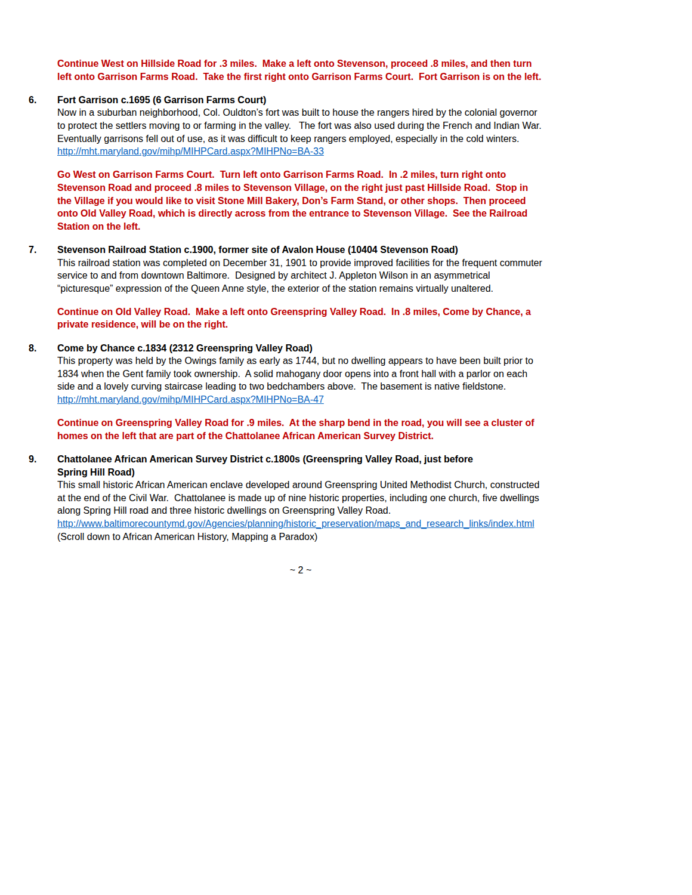Continue West on Hillside Road for .3 miles. Make a left onto Stevenson, proceed .8 miles, and then turn left onto Garrison Farms Road. Take the first right onto Garrison Farms Court. Fort Garrison is on the left.
6. Fort Garrison c.1695 (6 Garrison Farms Court)
Now in a suburban neighborhood, Col. Ouldton’s fort was built to house the rangers hired by the colonial governor to protect the settlers moving to or farming in the valley. The fort was also used during the French and Indian War. Eventually garrisons fell out of use, as it was difficult to keep rangers employed, especially in the cold winters.
http://mht.maryland.gov/mihp/MIHPCard.aspx?MIHPNo=BA-33
Go West on Garrison Farms Court. Turn left onto Garrison Farms Road. In .2 miles, turn right onto Stevenson Road and proceed .8 miles to Stevenson Village, on the right just past Hillside Road. Stop in the Village if you would like to visit Stone Mill Bakery, Don’s Farm Stand, or other shops. Then proceed onto Old Valley Road, which is directly across from the entrance to Stevenson Village. See the Railroad Station on the left.
7. Stevenson Railroad Station c.1900, former site of Avalon House (10404 Stevenson Road)
This railroad station was completed on December 31, 1901 to provide improved facilities for the frequent commuter service to and from downtown Baltimore. Designed by architect J. Appleton Wilson in an asymmetrical “picturesque” expression of the Queen Anne style, the exterior of the station remains virtually unaltered.
Continue on Old Valley Road. Make a left onto Greenspring Valley Road. In .8 miles, Come by Chance, a private residence, will be on the right.
8. Come by Chance c.1834 (2312 Greenspring Valley Road)
This property was held by the Owings family as early as 1744, but no dwelling appears to have been built prior to 1834 when the Gent family took ownership. A solid mahogany door opens into a front hall with a parlor on each side and a lovely curving staircase leading to two bedchambers above. The basement is native fieldstone.
http://mht.maryland.gov/mihp/MIHPCard.aspx?MIHPNo=BA-47
Continue on Greenspring Valley Road for .9 miles. At the sharp bend in the road, you will see a cluster of homes on the left that are part of the Chattolanee African American Survey District.
9. Chattolanee African American Survey District c.1800s (Greenspring Valley Road, just before
Spring Hill Road)
This small historic African American enclave developed around Greenspring United Methodist Church, constructed at the end of the Civil War. Chattolanee is made up of nine historic properties, including one church, five dwellings along Spring Hill road and three historic dwellings on Greenspring Valley Road.
http://www.baltimorecountymd.gov/Agencies/planning/historic_preservation/maps_and_research_links/index.html
(Scroll down to African American History, Mapping a Paradox)
~ 2 ~